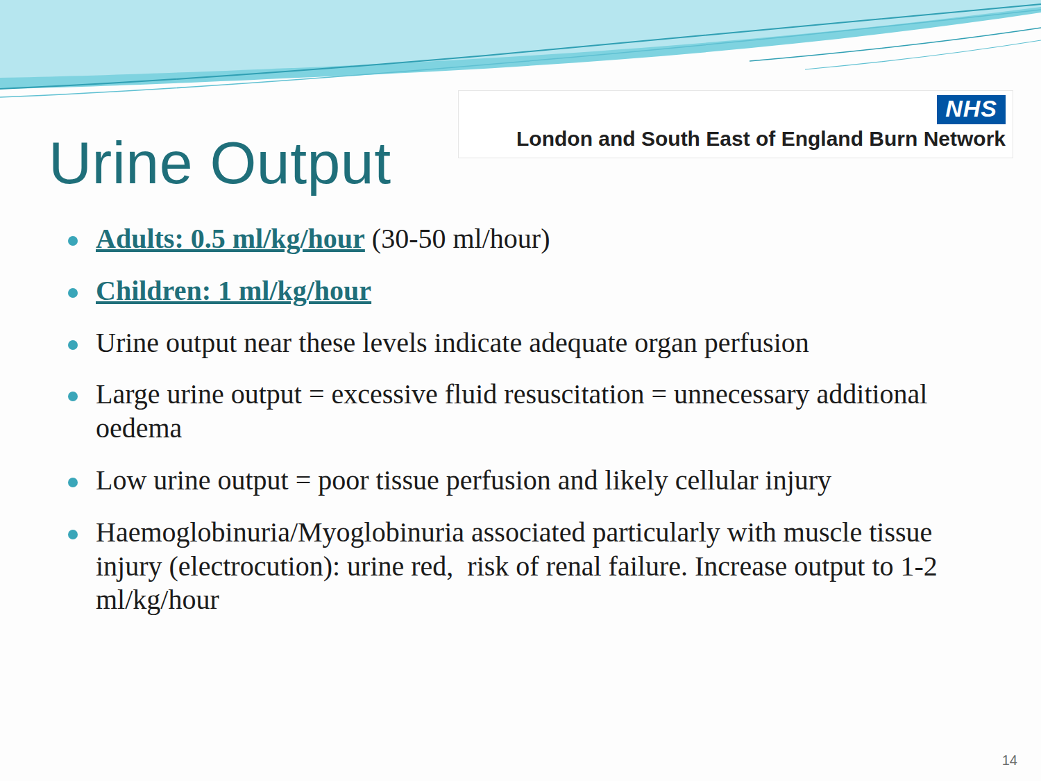NHS
London and South East of England Burn Network
Urine Output
Adults: 0.5 ml/kg/hour (30-50 ml/hour)
Children: 1 ml/kg/hour
Urine output near these levels indicate adequate organ perfusion
Large urine output = excessive fluid resuscitation = unnecessary additional oedema
Low urine output = poor tissue perfusion and likely cellular injury
Haemoglobinuria/Myoglobinuria associated particularly with muscle tissue injury (electrocution): urine red, risk of renal failure. Increase output to 1-2 ml/kg/hour
14